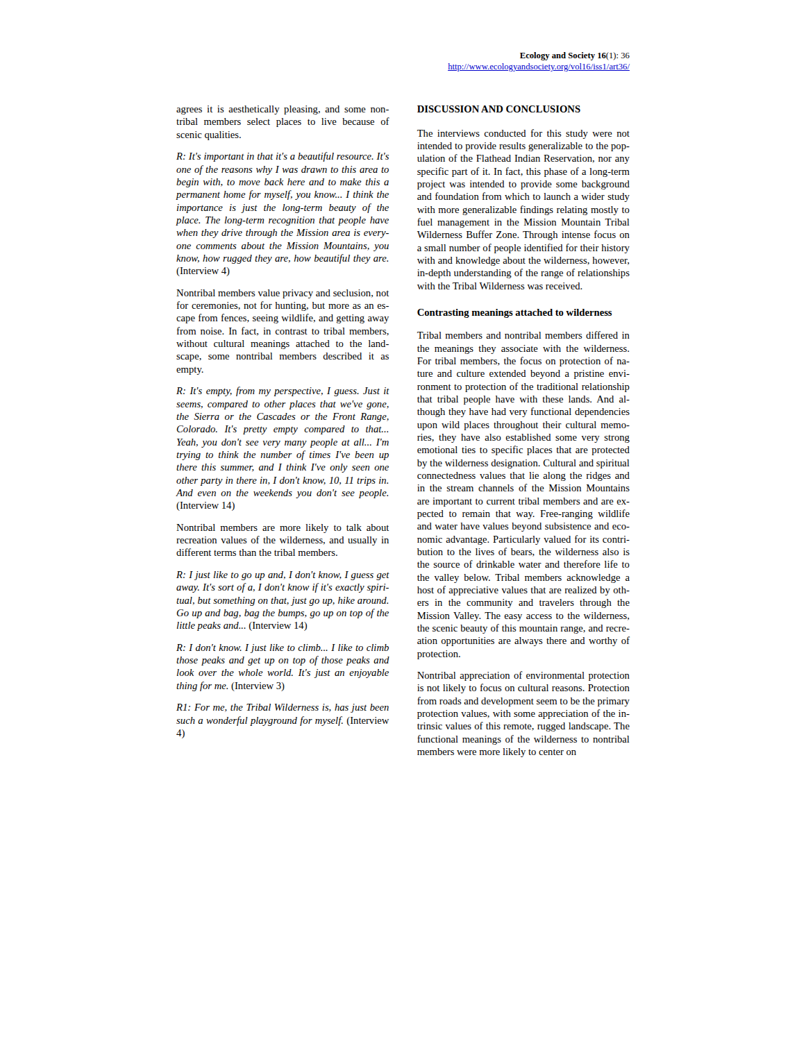Ecology and Society 16(1): 36
http://www.ecologyandsociety.org/vol16/iss1/art36/
agrees it is aesthetically pleasing, and some nontribal members select places to live because of scenic qualities.
R: It's important in that it's a beautiful resource. It's one of the reasons why I was drawn to this area to begin with, to move back here and to make this a permanent home for myself, you know... I think the importance is just the long-term beauty of the place. The long-term recognition that people have when they drive through the Mission area is everyone comments about the Mission Mountains, you know, how rugged they are, how beautiful they are. (Interview 4)
Nontribal members value privacy and seclusion, not for ceremonies, not for hunting, but more as an escape from fences, seeing wildlife, and getting away from noise. In fact, in contrast to tribal members, without cultural meanings attached to the landscape, some nontribal members described it as empty.
R: It's empty, from my perspective, I guess. Just it seems, compared to other places that we've gone, the Sierra or the Cascades or the Front Range, Colorado. It's pretty empty compared to that... Yeah, you don't see very many people at all... I'm trying to think the number of times I've been up there this summer, and I think I've only seen one other party in there in, I don't know, 10, 11 trips in. And even on the weekends you don't see people. (Interview 14)
Nontribal members are more likely to talk about recreation values of the wilderness, and usually in different terms than the tribal members.
R: I just like to go up and, I don't know, I guess get away. It's sort of a, I don't know if it's exactly spiritual, but something on that, just go up, hike around. Go up and bag, bag the bumps, go up on top of the little peaks and... (Interview 14)
R: I don't know. I just like to climb... I like to climb those peaks and get up on top of those peaks and look over the whole world. It's just an enjoyable thing for me. (Interview 3)
R1: For me, the Tribal Wilderness is, has just been such a wonderful playground for myself. (Interview 4)
Discussion and Conclusions
The interviews conducted for this study were not intended to provide results generalizable to the population of the Flathead Indian Reservation, nor any specific part of it. In fact, this phase of a long-term project was intended to provide some background and foundation from which to launch a wider study with more generalizable findings relating mostly to fuel management in the Mission Mountain Tribal Wilderness Buffer Zone. Through intense focus on a small number of people identified for their history with and knowledge about the wilderness, however, in-depth understanding of the range of relationships with the Tribal Wilderness was received.
Contrasting meanings attached to wilderness
Tribal members and nontribal members differed in the meanings they associate with the wilderness. For tribal members, the focus on protection of nature and culture extended beyond a pristine environment to protection of the traditional relationship that tribal people have with these lands. And although they have had very functional dependencies upon wild places throughout their cultural memories, they have also established some very strong emotional ties to specific places that are protected by the wilderness designation. Cultural and spiritual connectedness values that lie along the ridges and in the stream channels of the Mission Mountains are important to current tribal members and are expected to remain that way. Free-ranging wildlife and water have values beyond subsistence and economic advantage. Particularly valued for its contribution to the lives of bears, the wilderness also is the source of drinkable water and therefore life to the valley below. Tribal members acknowledge a host of appreciative values that are realized by others in the community and travelers through the Mission Valley. The easy access to the wilderness, the scenic beauty of this mountain range, and recreation opportunities are always there and worthy of protection.
Nontribal appreciation of environmental protection is not likely to focus on cultural reasons. Protection from roads and development seem to be the primary protection values, with some appreciation of the intrinsic values of this remote, rugged landscape. The functional meanings of the wilderness to nontribal members were more likely to center on